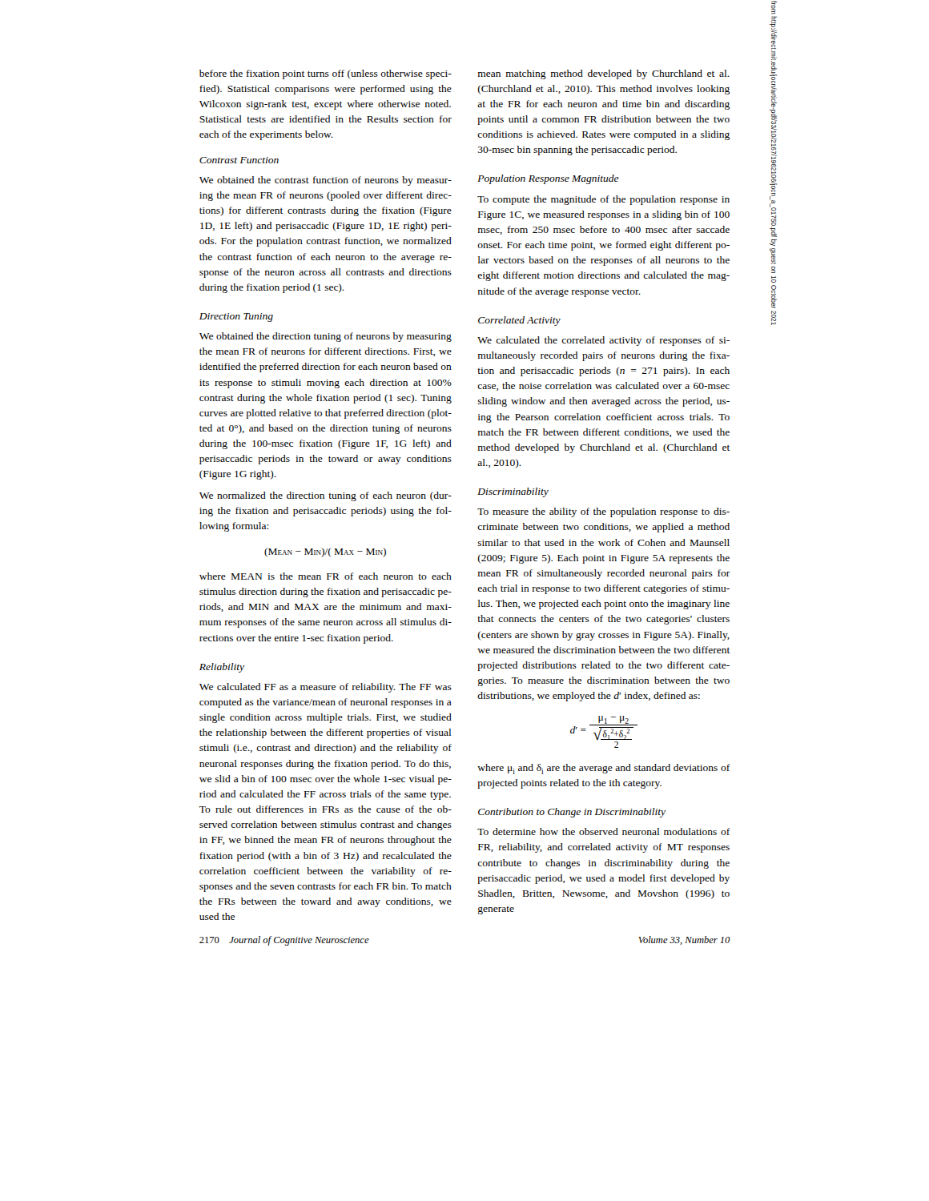Downloaded from http://direct.mit.edu/jocn/article-pdf/33/10/2167/1962106/jocn_a_01750.pdf by guest on 10 October 2021
before the fixation point turns off (unless otherwise specified). Statistical comparisons were performed using the Wilcoxon sign-rank test, except where otherwise noted. Statistical tests are identified in the Results section for each of the experiments below.
Contrast Function
We obtained the contrast function of neurons by measuring the mean FR of neurons (pooled over different directions) for different contrasts during the fixation (Figure 1D, 1E left) and perisaccadic (Figure 1D, 1E right) periods. For the population contrast function, we normalized the contrast function of each neuron to the average response of the neuron across all contrasts and directions during the fixation period (1 sec).
Direction Tuning
We obtained the direction tuning of neurons by measuring the mean FR of neurons for different directions. First, we identified the preferred direction for each neuron based on its response to stimuli moving each direction at 100% contrast during the whole fixation period (1 sec). Tuning curves are plotted relative to that preferred direction (plotted at 0°), and based on the direction tuning of neurons during the 100-msec fixation (Figure 1F, 1G left) and perisaccadic periods in the toward or away conditions (Figure 1G right).
We normalized the direction tuning of each neuron (during the fixation and perisaccadic periods) using the following formula:
(Mean − Min)/( Max − Min)
where MEAN is the mean FR of each neuron to each stimulus direction during the fixation and perisaccadic periods, and MIN and MAX are the minimum and maximum responses of the same neuron across all stimulus directions over the entire 1-sec fixation period.
Reliability
We calculated FF as a measure of reliability. The FF was computed as the variance/mean of neuronal responses in a single condition across multiple trials. First, we studied the relationship between the different properties of visual stimuli (i.e., contrast and direction) and the reliability of neuronal responses during the fixation period. To do this, we slid a bin of 100 msec over the whole 1-sec visual period and calculated the FF across trials of the same type. To rule out differences in FRs as the cause of the observed correlation between stimulus contrast and changes in FF, we binned the mean FR of neurons throughout the fixation period (with a bin of 3 Hz) and recalculated the correlation coefficient between the variability of responses and the seven contrasts for each FR bin. To match the FRs between the toward and away conditions, we used the
mean matching method developed by Churchland et al. (Churchland et al., 2010). This method involves looking at the FR for each neuron and time bin and discarding points until a common FR distribution between the two conditions is achieved. Rates were computed in a sliding 30-msec bin spanning the perisaccadic period.
Population Response Magnitude
To compute the magnitude of the population response in Figure 1C, we measured responses in a sliding bin of 100 msec, from 250 msec before to 400 msec after saccade onset. For each time point, we formed eight different polar vectors based on the responses of all neurons to the eight different motion directions and calculated the magnitude of the average response vector.
Correlated Activity
We calculated the correlated activity of responses of simultaneously recorded pairs of neurons during the fixation and perisaccadic periods (n = 271 pairs). In each case, the noise correlation was calculated over a 60-msec sliding window and then averaged across the period, using the Pearson correlation coefficient across trials. To match the FR between different conditions, we used the method developed by Churchland et al. (Churchland et al., 2010).
Discriminability
To measure the ability of the population response to discriminate between two conditions, we applied a method similar to that used in the work of Cohen and Maunsell (2009; Figure 5). Each point in Figure 5A represents the mean FR of simultaneously recorded neuronal pairs for each trial in response to two different categories of stimulus. Then, we projected each point onto the imaginary line that connects the centers of the two categories' clusters (centers are shown by gray crosses in Figure 5A). Finally, we measured the discrimination between the two different projected distributions related to the two different categories. To measure the discrimination between the two distributions, we employed the d′ index, defined as:
d′ = μ1 − μ2 δ12+δ222
where μi and δi are the average and standard deviations of projected points related to the ith category.
Contribution to Change in Discriminability
To determine how the observed neuronal modulations of FR, reliability, and correlated activity of MT responses contribute to changes in discriminability during the perisaccadic period, we used a model first developed by Shadlen, Britten, Newsome, and Movshon (1996) to generate
2170 Journal of Cognitive Neuroscience
Volume 33, Number 10